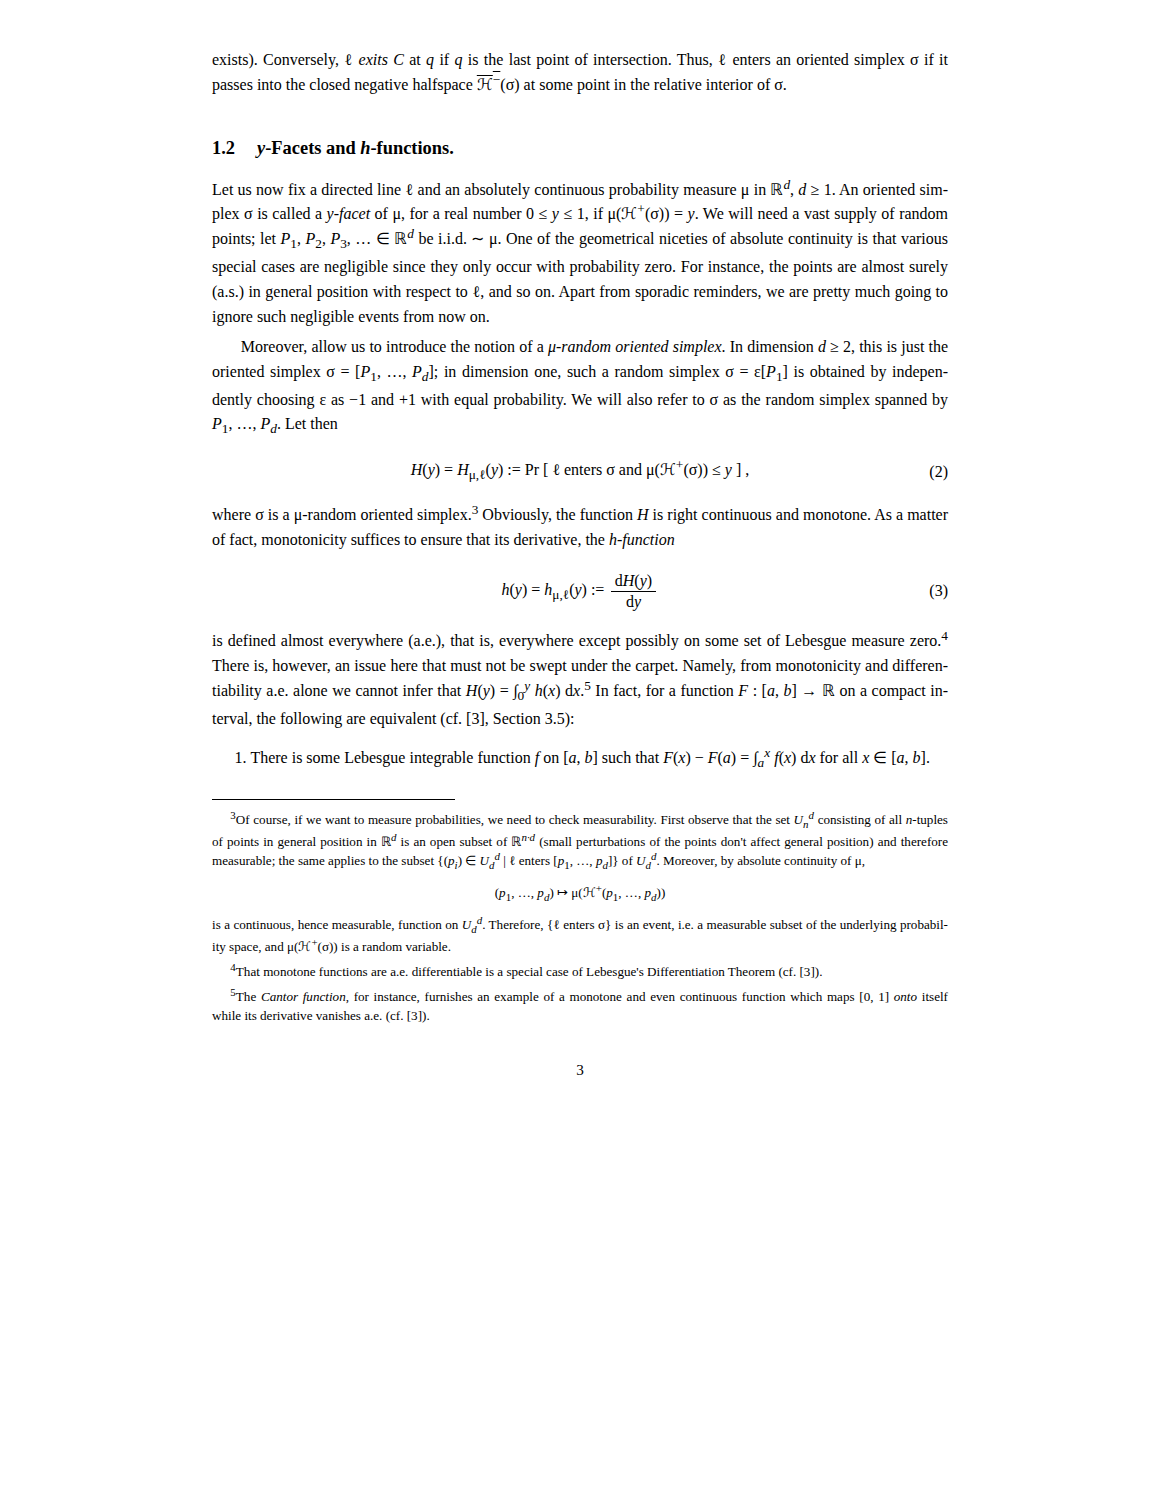exists). Conversely, ℓ exits C at q if q is the last point of intersection. Thus, ℓ enters an oriented simplex σ if it passes into the closed negative halfspace ℋ−(σ) at some point in the relative interior of σ.
1.2 y-Facets and h-functions.
Let us now fix a directed line ℓ and an absolutely continuous probability measure μ in ℝd, d ≥ 1. An oriented simplex σ is called a y-facet of μ, for a real number 0 ≤ y ≤ 1, if μ(ℋ+(σ)) = y. We will need a vast supply of random points; let P1, P2, P3, … ∈ ℝd be i.i.d. ∼ μ. One of the geometrical niceties of absolute continuity is that various special cases are negligible since they only occur with probability zero. For instance, the points are almost surely (a.s.) in general position with respect to ℓ, and so on. Apart from sporadic reminders, we are pretty much going to ignore such negligible events from now on.
Moreover, allow us to introduce the notion of a μ-random oriented simplex. In dimension d ≥ 2, this is just the oriented simplex σ = [P1, …, Pd]; in dimension one, such a random simplex σ = ε[P1] is obtained by independently choosing ε as −1 and +1 with equal probability. We will also refer to σ as the random simplex spanned by P1, …, Pd. Let then
H(y) = Hμ,ℓ(y) := Pr [ ℓ enters σ and μ(ℋ+(σ)) ≤ y ] , (2)
where σ is a μ-random oriented simplex.3 Obviously, the function H is right continuous and monotone. As a matter of fact, monotonicity suffices to ensure that its derivative, the h-function
h(y) = hμ,ℓ(y) := dH(y) dy (3)
is defined almost everywhere (a.e.), that is, everywhere except possibly on some set of Lebesgue measure zero.4 There is, however, an issue here that must not be swept under the carpet. Namely, from monotonicity and differentiability a.e. alone we cannot infer that H(y) = ∫0y h(x) dx.5 In fact, for a function F : [a, b] → ℝ on a compact interval, the following are equivalent (cf. [3], Section 3.5):
There is some Lebesgue integrable function f on [a, b] such that F(x) − F(a) = ∫ax f(x) dx for all x ∈ [a, b].
3Of course, if we want to measure probabilities, we need to check measurability. First observe that the set Und consisting of all n-tuples of points in general position in ℝd is an open subset of ℝn·d (small perturbations of the points don't affect general position) and therefore measurable; the same applies to the subset {(pi) ∈ Udd | ℓ enters [p1, …, pd]} of Udd. Moreover, by absolute continuity of μ,
(p1, …, pd) ↦ μ(ℋ+(p1, …, pd))
is a continuous, hence measurable, function on Udd. Therefore, {ℓ enters σ} is an event, i.e. a measurable subset of the underlying probability space, and μ(ℋ+(σ)) is a random variable.
4That monotone functions are a.e. differentiable is a special case of Lebesgue's Differentiation Theorem (cf. [3]).
5The Cantor function, for instance, furnishes an example of a monotone and even continuous function which maps [0, 1] onto itself while its derivative vanishes a.e. (cf. [3]).
3